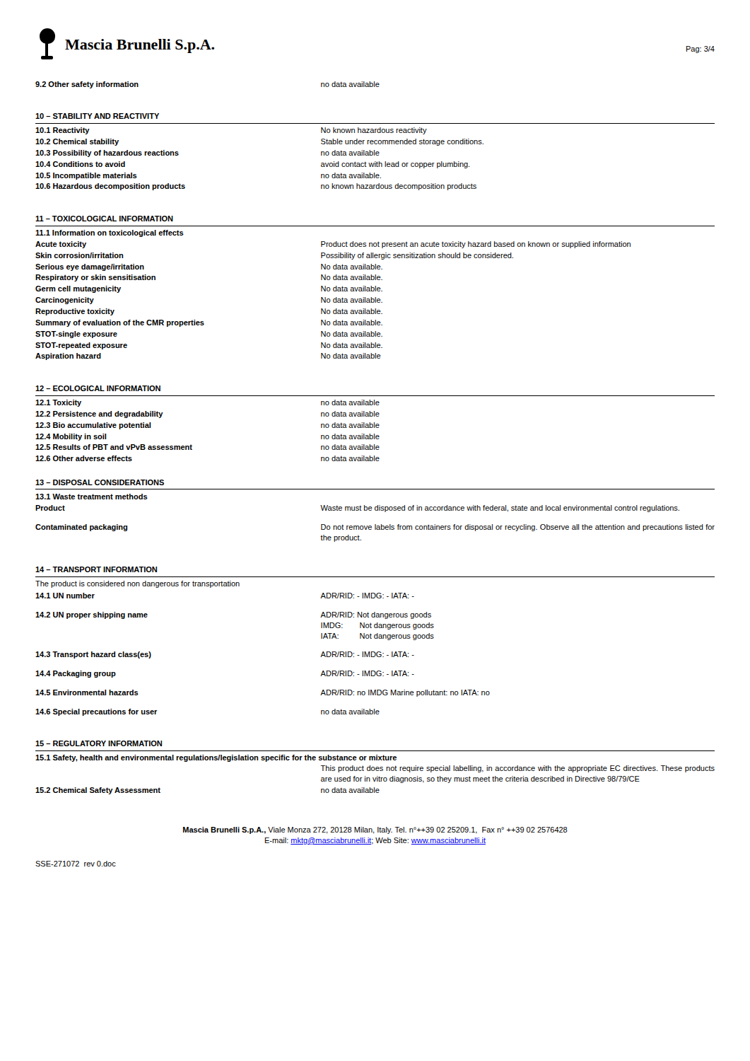Mascia Brunelli S.p.A.
Pag: 3/4
| 9.2 Other safety information | no data available |
10 – STABILITY AND REACTIVITY
| 10.1 Reactivity | No known hazardous reactivity |
| 10.2 Chemical stability | Stable under recommended storage conditions. |
| 10.3 Possibility of hazardous reactions | no data available |
| 10.4 Conditions to avoid | avoid contact with lead or copper plumbing. |
| 10.5 Incompatible materials | no data available. |
| 10.6 Hazardous decomposition products | no known hazardous decomposition products |
11 – TOXICOLOGICAL INFORMATION
| 11.1 Information on toxicological effects |
| Acute toxicity | Product does not present an acute toxicity hazard based on known or supplied information |
| Skin corrosion/irritation | Possibility of allergic sensitization should be considered. |
| Serious eye damage/irritation | No data available. |
| Respiratory or skin sensitisation | No data available. |
| Germ cell mutagenicity | No data available. |
| Carcinogenicity | No data available. |
| Reproductive toxicity | No data available. |
| Summary of evaluation of the CMR properties | No data available. |
| STOT-single exposure | No data available. |
| STOT-repeated exposure | No data available. |
| Aspiration hazard | No data available |
12 – ECOLOGICAL INFORMATION
| 12.1 Toxicity | no data available |
| 12.2 Persistence and degradability | no data available |
| 12.3 Bio accumulative potential | no data available |
| 12.4 Mobility in soil | no data available |
| 12.5 Results of PBT and vPvB assessment | no data available |
| 12.6 Other adverse effects | no data available |
13 – DISPOSAL CONSIDERATIONS
| 13.1 Waste treatment methods |
| Product | Waste must be disposed of in accordance with federal, state and local environmental control regulations. |
| Contaminated packaging | Do not remove labels from containers for disposal or recycling. Observe all the attention and precautions listed for the product. |
14 – TRANSPORT INFORMATION
The product is considered non dangerous for transportation
| 14.1 UN number | ADR/RID: - IMDG: - IATA: - |
| 14.2 UN proper shipping name | ADR/RID: Not dangerous goods IMDG: Not dangerous goods IATA: Not dangerous goods |
| 14.3 Transport hazard class(es) | ADR/RID: - IMDG: - IATA: - |
| 14.4 Packaging group | ADR/RID: - IMDG: - IATA: - |
| 14.5 Environmental hazards | ADR/RID: no IMDG Marine pollutant: no IATA: no |
| 14.6 Special precautions for user | no data available |
15 – REGULATORY INFORMATION
15.1 Safety, health and environmental regulations/legislation specific for the substance or mixture
| | This product does not require special labelling, in accordance with the appropriate EC directives. These products are used for in vitro diagnosis, so they must meet the criteria described in Directive 98/79/CE |
| 15.2 Chemical Safety Assessment | no data available |
Mascia Brunelli S.p.A., Viale Monza 272, 20128 Milan, Italy. Tel. n°++39 02 25209.1, Fax n° ++39 02 2576428
E-mail: mktg@masciabrunelli.it; Web Site: www.masciabrunelli.it
SSE-271072 rev 0.doc